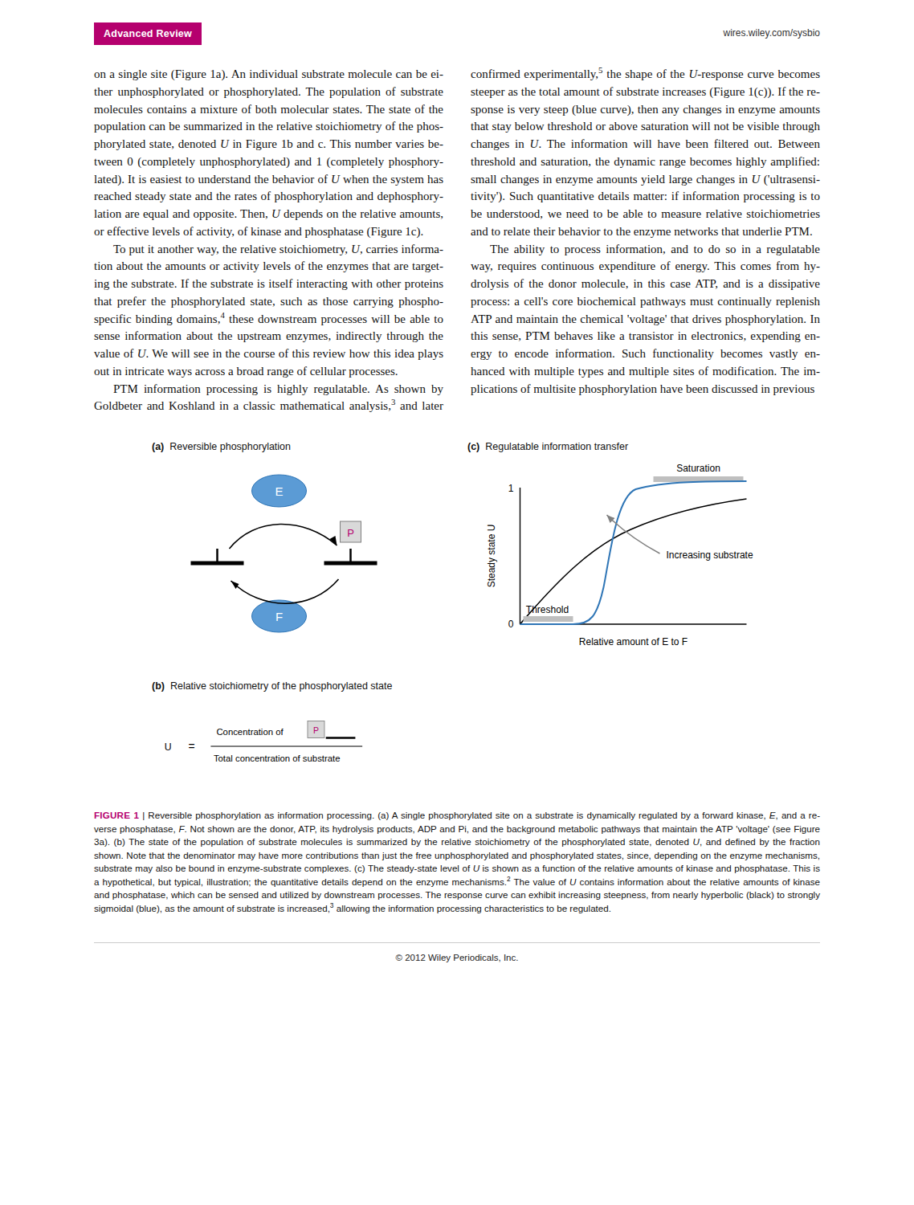Advanced Review
wires.wiley.com/sysbio
on a single site (Figure 1a). An individual substrate molecule can be either unphosphorylated or phosphorylated. The population of substrate molecules contains a mixture of both molecular states. The state of the population can be summarized in the relative stoichiometry of the phosphorylated state, denoted U in Figure 1b and c. This number varies between 0 (completely unphosphorylated) and 1 (completely phosphorylated). It is easiest to understand the behavior of U when the system has reached steady state and the rates of phosphorylation and dephosphorylation are equal and opposite. Then, U depends on the relative amounts, or effective levels of activity, of kinase and phosphatase (Figure 1c).
To put it another way, the relative stoichiometry, U, carries information about the amounts or activity levels of the enzymes that are targeting the substrate. If the substrate is itself interacting with other proteins that prefer the phosphorylated state, such as those carrying phospho-specific binding domains,4 these downstream processes will be able to sense information about the upstream enzymes, indirectly through the value of U. We will see in the course of this review how this idea plays out in intricate ways across a broad range of cellular processes.
PTM information processing is highly regulatable. As shown by Goldbeter and Koshland in a classic mathematical analysis,3 and later confirmed experimentally,5 the shape of the U-response curve becomes steeper as the total amount of substrate increases (Figure 1(c)). If the response is very steep (blue curve), then any changes in enzyme amounts that stay below threshold or above saturation will not be visible through changes in U. The information will have been filtered out. Between threshold and saturation, the dynamic range becomes highly amplified: small changes in enzyme amounts yield large changes in U ('ultrasensitivity'). Such quantitative details matter: if information processing is to be understood, we need to be able to measure relative stoichiometries and to relate their behavior to the enzyme networks that underlie PTM.
The ability to process information, and to do so in a regulatable way, requires continuous expenditure of energy. This comes from hydrolysis of the donor molecule, in this case ATP, and is a dissipative process: a cell's core biochemical pathways must continually replenish ATP and maintain the chemical 'voltage' that drives phosphorylation. In this sense, PTM behaves like a transistor in electronics, expending energy to encode information. Such functionality becomes vastly enhanced with multiple types and multiple sites of modification. The implications of multisite phosphorylation have been discussed in previous
(a) Reversible phosphorylation
E F P
(c) Regulatable information transfer
Saturation 1 0 Steady state U Relative amount of E to F Threshold Increasing substrate
(b) Relative stoichiometry of the phosphorylated state
U = Concentration of P Total concentration of substrate
FIGURE 1 | Reversible phosphorylation as information processing. (a) A single phosphorylated site on a substrate is dynamically regulated by a forward kinase, E, and a reverse phosphatase, F. Not shown are the donor, ATP, its hydrolysis products, ADP and Pi, and the background metabolic pathways that maintain the ATP 'voltage' (see Figure 3a). (b) The state of the population of substrate molecules is summarized by the relative stoichiometry of the phosphorylated state, denoted U, and defined by the fraction shown. Note that the denominator may have more contributions than just the free unphosphorylated and phosphorylated states, since, depending on the enzyme mechanisms, substrate may also be bound in enzyme-substrate complexes. (c) The steady-state level of U is shown as a function of the relative amounts of kinase and phosphatase. This is a hypothetical, but typical, illustration; the quantitative details depend on the enzyme mechanisms.2 The value of U contains information about the relative amounts of kinase and phosphatase, which can be sensed and utilized by downstream processes. The response curve can exhibit increasing steepness, from nearly hyperbolic (black) to strongly sigmoidal (blue), as the amount of substrate is increased,3 allowing the information processing characteristics to be regulated.
© 2012 Wiley Periodicals, Inc.